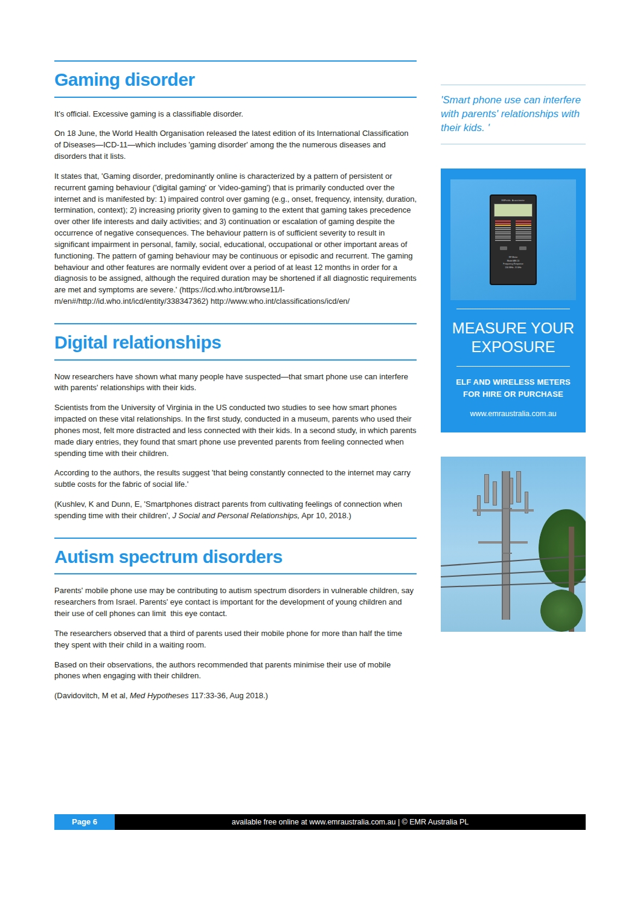Gaming disorder
It's official. Excessive gaming is a classifiable disorder.
On 18 June, the World Health Organisation released the latest edition of its International Classification of Diseases—ICD-11—which includes 'gaming disorder' among the the numerous diseases and disorders that it lists.
It states that, 'Gaming disorder, predominantly online is characterized by a pattern of persistent or recurrent gaming behaviour ('digital gaming' or 'video-gaming') that is primarily conducted over the internet and is manifested by: 1) impaired control over gaming (e.g., onset, frequency, intensity, duration, termination, context); 2) increasing priority given to gaming to the extent that gaming takes precedence over other life interests and daily activities; and 3) continuation or escalation of gaming despite the occurrence of negative consequences. The behaviour pattern is of sufficient severity to result in significant impairment in personal, family, social, educational, occupational or other important areas of functioning. The pattern of gaming behaviour may be continuous or episodic and recurrent. The gaming behaviour and other features are normally evident over a period of at least 12 months in order for a diagnosis to be assigned, although the required duration may be shortened if all diagnostic requirements are met and symptoms are severe.' (https://icd.who.int/browse11/l-m/en#/http://id.who.int/icd/entity/338347362) http://www.who.int/classifications/icd/en/
Digital relationships
Now researchers have shown what many people have suspected—that smart phone use can interfere with parents' relationships with their kids.
Scientists from the University of Virginia in the US conducted two studies to see how smart phones impacted on these vital relationships. In the first study, conducted in a museum, parents who used their phones most, felt more distracted and less connected with their kids. In a second study, in which parents made diary entries, they found that smart phone use prevented parents from feeling connected when spending time with their children.
According to the authors, the results suggest 'that being constantly connected to the internet may carry subtle costs for the fabric of social life.'
(Kushlev, K and Dunn, E, 'Smartphones distract parents from cultivating feelings of connection when spending time with their children', J Social and Personal Relationships, Apr 10, 2018.)
Autism spectrum disorders
Parents' mobile phone use may be contributing to autism spectrum disorders in vulnerable children, say researchers from Israel. Parents' eye contact is important for the development of young children and their use of cell phones can limit this eye contact.
The researchers observed that a third of parents used their mobile phone for more than half the time they spent with their child in a waiting room.
Based on their observations, the authors recommended that parents minimise their use of mobile phones when engaging with their children.
(Davidovitch, M et al, Med Hypotheses 117:33-36, Aug 2018.)
'Smart phone use can interfere with parents' relationships with their kids. '
EMFields Acoustimeter
RF Meter
Model AM-10
Frequency Response
200 MHz - 8 GHz
MEASURE YOUR EXPOSURE
ELF AND WIRELESS METERS FOR HIRE OR PURCHASE
www.emraustralia.com.au
Page 6
available free online at www.emraustralia.com.au | © EMR Australia PL